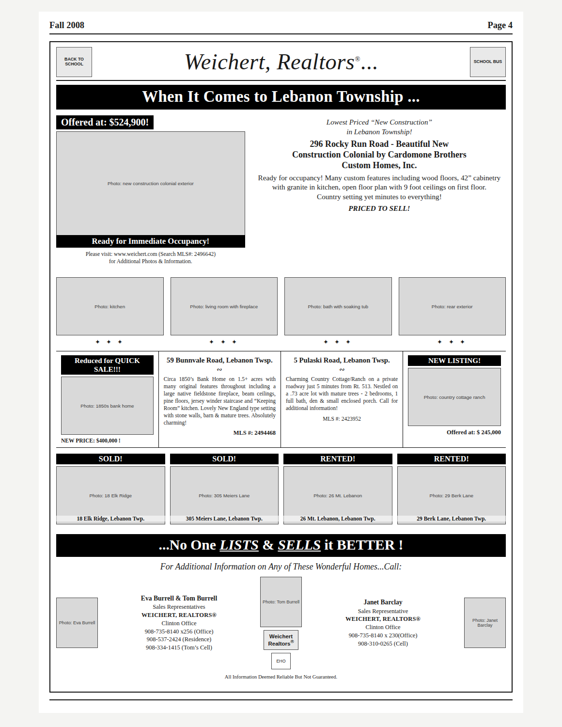Fall 2008 Page 4
BACK TO SCHOOL
Weichert, Realtors®...
SCHOOL BUS
When It Comes to Lebanon Township ...
Offered at: $524,900!
Photo: new construction colonial exterior
Ready for Immediate Occupancy!
Please visit: www.weichert.com (Search MLS#: 2496642)
for Additional Photos & Information.
Lowest Priced “New Construction”
in Lebanon Township!
296 Rocky Run Road - Beautiful New
Construction Colonial by Cardomone Brothers
Custom Homes, Inc.
Ready for occupancy! Many custom features including wood floors, 42” cabinetry with granite in kitchen, open floor plan with 9 foot ceilings on first floor.
Country setting yet minutes to everything!
PRICED TO SELL!
Photo: kitchen
Photo: living room with fireplace
Photo: bath with soaking tub
Photo: rear exterior
✦ ✦ ✦
✦ ✦ ✦
✦ ✦ ✦
✦ ✦ ✦
Reduced for QUICK SALE!!!
Photo: 1850s bank home
NEW PRICE: $400,000 !
59 Bunnvale Road, Lebanon Twsp.
∾
Circa 1850’s Bank Home on 1.5+ acres with many original features throughout including a large native fieldstone fireplace, beam ceilings, pine floors, jersey winder staircase and “Keeping Room” kitchen. Lovely New England type setting with stone walls, barn & mature trees. Absolutely charming!
MLS #: 2494468
5 Pulaski Road, Lebanon Twsp.
∾
Charming Country Cottage/Ranch on a private roadway just 5 minutes from Rt. 513. Nestled on a .73 acre lot with mature trees - 2 bedrooms, 1 full bath, den & small enclosed porch. Call for additional information!
MLS #: 2423952
NEW LISTING!
Photo: country cottage ranch
Offered at: $ 245,000
SOLD!
Photo: 18 Elk Ridge
18 Elk Ridge, Lebanon Twp.
SOLD!
Photo: 305 Meiers Lane
305 Meiers Lane, Lebanon Twp.
RENTED!
Photo: 26 Mt. Lebanon
26 Mt. Lebanon, Lebanon Twp.
RENTED!
Photo: 29 Berk Lane
29 Berk Lane, Lebanon Twp.
...No One LISTS & SELLS it BETTER !
For Additional Information on Any of These Wonderful Homes...Call:
Photo: Eva Burrell
Eva Burrell & Tom Burrell Sales Representatives
WEICHERT, REALTORS®
Clinton Office
908-735-8140 x256 (Office)
908-537-2424 (Residence)
908-334-1415 (Tom’s Cell)
Photo: Tom Burrell
Weichert
Realtors®
EHO
Janet Barclay Sales Representative
WEICHERT, REALTORS®
Clinton Office
908-735-8140 x 230(Office)
908-310-0265 (Cell)
Photo: Janet Barclay
All Information Deemed Reliable But Not Guaranteed.